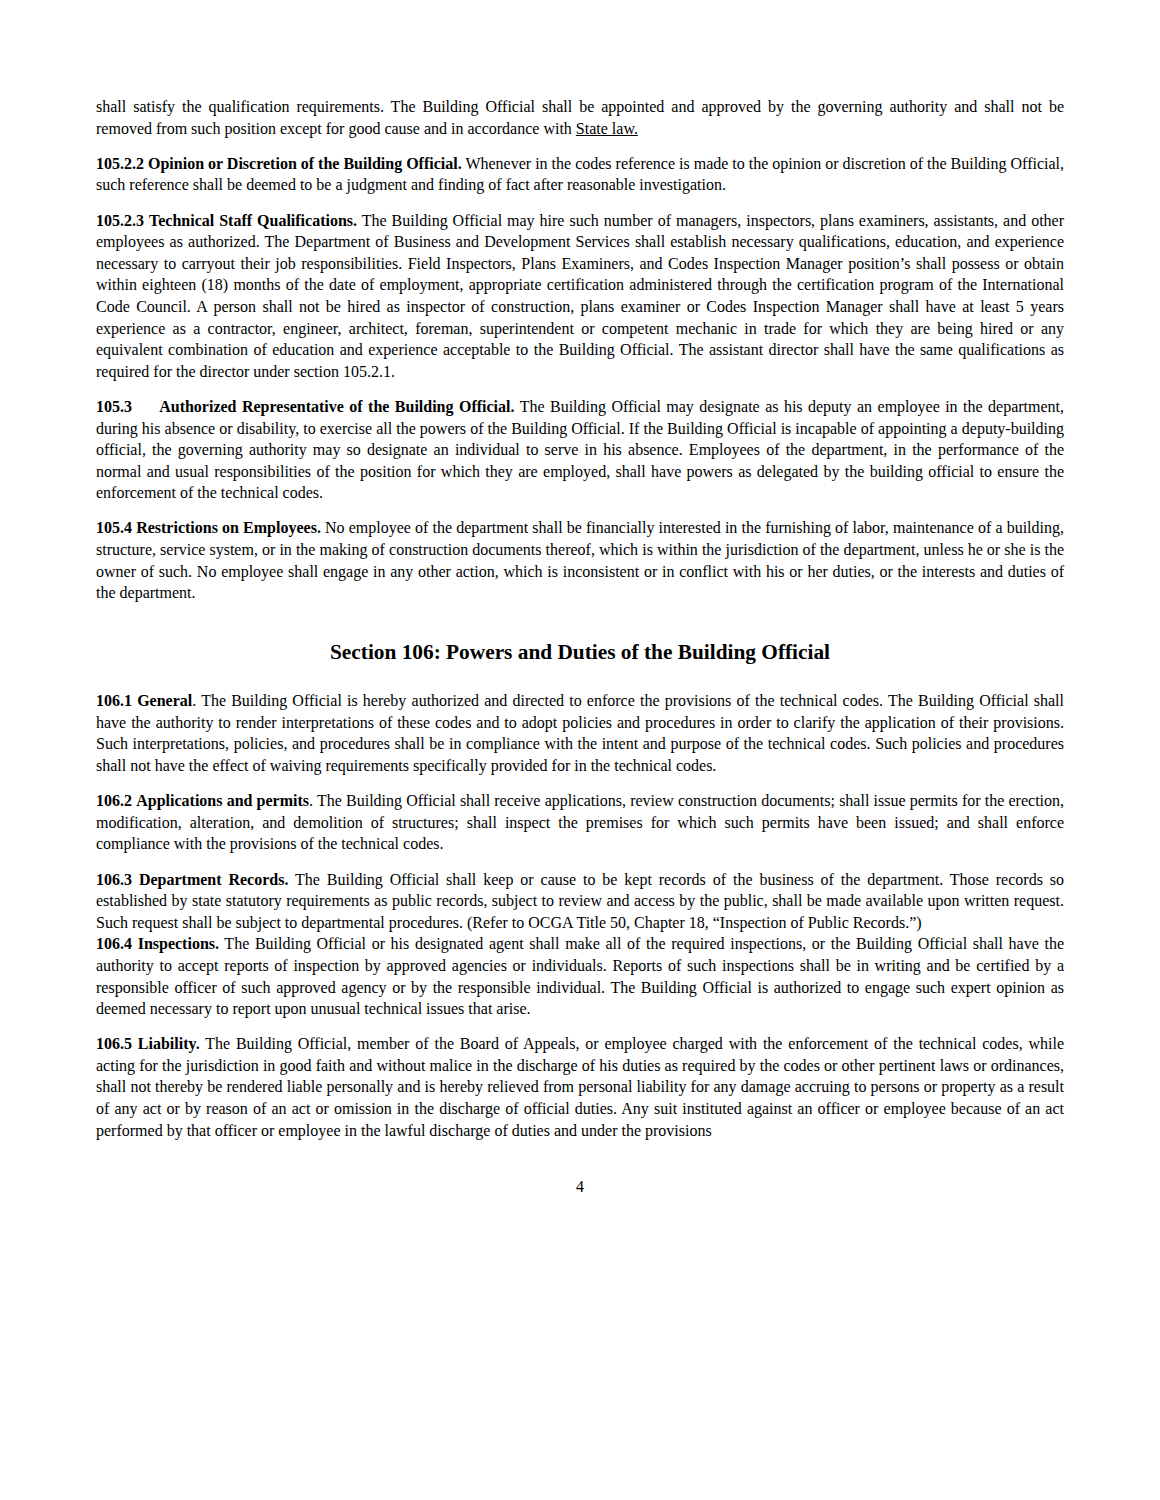shall satisfy the qualification requirements. The Building Official shall be appointed and approved by the governing authority and shall not be removed from such position except for good cause and in accordance with State law.
105.2.2 Opinion or Discretion of the Building Official. Whenever in the codes reference is made to the opinion or discretion of the Building Official, such reference shall be deemed to be a judgment and finding of fact after reasonable investigation.
105.2.3 Technical Staff Qualifications. The Building Official may hire such number of managers, inspectors, plans examiners, assistants, and other employees as authorized. The Department of Business and Development Services shall establish necessary qualifications, education, and experience necessary to carryout their job responsibilities. Field Inspectors, Plans Examiners, and Codes Inspection Manager position’s shall possess or obtain within eighteen (18) months of the date of employment, appropriate certification administered through the certification program of the International Code Council. A person shall not be hired as inspector of construction, plans examiner or Codes Inspection Manager shall have at least 5 years experience as a contractor, engineer, architect, foreman, superintendent or competent mechanic in trade for which they are being hired or any equivalent combination of education and experience acceptable to the Building Official. The assistant director shall have the same qualifications as required for the director under section 105.2.1.
105.3 Authorized Representative of the Building Official. The Building Official may designate as his deputy an employee in the department, during his absence or disability, to exercise all the powers of the Building Official. If the Building Official is incapable of appointing a deputy-building official, the governing authority may so designate an individual to serve in his absence. Employees of the department, in the performance of the normal and usual responsibilities of the position for which they are employed, shall have powers as delegated by the building official to ensure the enforcement of the technical codes.
105.4 Restrictions on Employees. No employee of the department shall be financially interested in the furnishing of labor, maintenance of a building, structure, service system, or in the making of construction documents thereof, which is within the jurisdiction of the department, unless he or she is the owner of such. No employee shall engage in any other action, which is inconsistent or in conflict with his or her duties, or the interests and duties of the department.
Section 106: Powers and Duties of the Building Official
106.1 General. The Building Official is hereby authorized and directed to enforce the provisions of the technical codes. The Building Official shall have the authority to render interpretations of these codes and to adopt policies and procedures in order to clarify the application of their provisions. Such interpretations, policies, and procedures shall be in compliance with the intent and purpose of the technical codes. Such policies and procedures shall not have the effect of waiving requirements specifically provided for in the technical codes.
106.2 Applications and permits. The Building Official shall receive applications, review construction documents; shall issue permits for the erection, modification, alteration, and demolition of structures; shall inspect the premises for which such permits have been issued; and shall enforce compliance with the provisions of the technical codes.
106.3 Department Records. The Building Official shall keep or cause to be kept records of the business of the department. Those records so established by state statutory requirements as public records, subject to review and access by the public, shall be made available upon written request. Such request shall be subject to departmental procedures. (Refer to OCGA Title 50, Chapter 18, “Inspection of Public Records.”)
106.4 Inspections. The Building Official or his designated agent shall make all of the required inspections, or the Building Official shall have the authority to accept reports of inspection by approved agencies or individuals. Reports of such inspections shall be in writing and be certified by a responsible officer of such approved agency or by the responsible individual. The Building Official is authorized to engage such expert opinion as deemed necessary to report upon unusual technical issues that arise.
106.5 Liability. The Building Official, member of the Board of Appeals, or employee charged with the enforcement of the technical codes, while acting for the jurisdiction in good faith and without malice in the discharge of his duties as required by the codes or other pertinent laws or ordinances, shall not thereby be rendered liable personally and is hereby relieved from personal liability for any damage accruing to persons or property as a result of any act or by reason of an act or omission in the discharge of official duties. Any suit instituted against an officer or employee because of an act performed by that officer or employee in the lawful discharge of duties and under the provisions
4